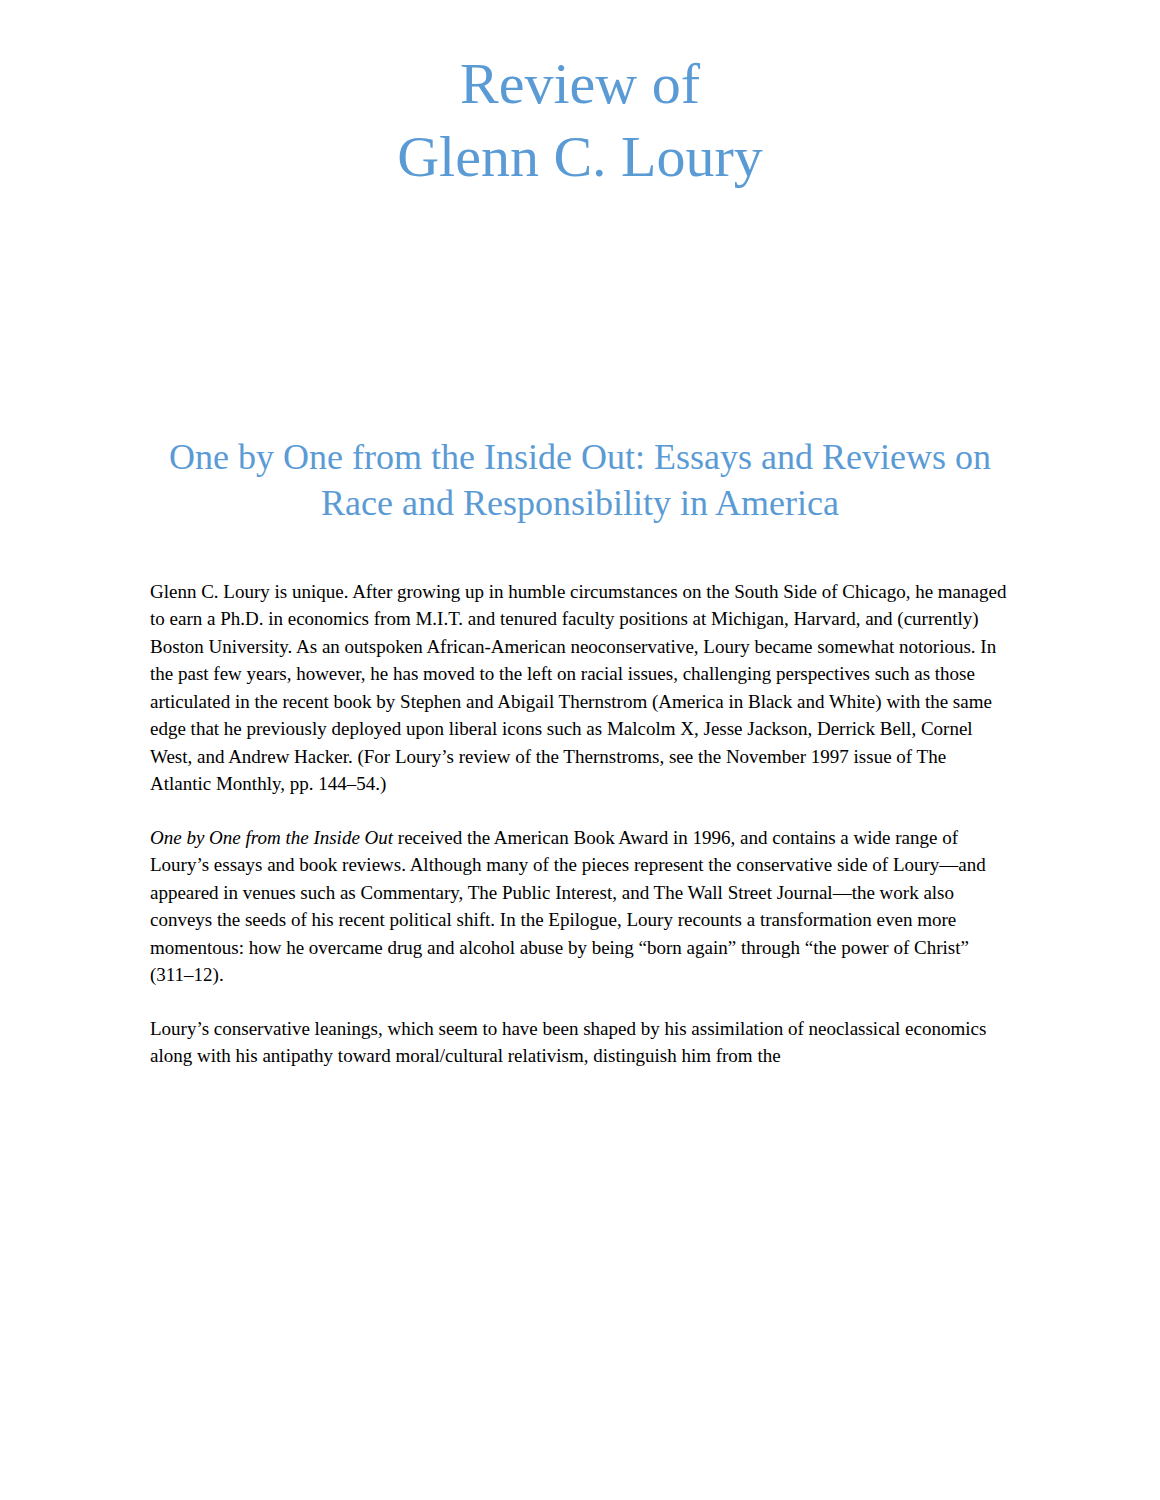Review of Glenn C. Loury
One by One from the Inside Out: Essays and Reviews on Race and Responsibility in America
Glenn C. Loury is unique. After growing up in humble circumstances on the South Side of Chicago, he managed to earn a Ph.D. in economics from M.I.T. and tenured faculty positions at Michigan, Harvard, and (currently) Boston University. As an outspoken African-American neoconservative, Loury became somewhat notorious. In the past few years, however, he has moved to the left on racial issues, challenging perspectives such as those articulated in the recent book by Stephen and Abigail Thernstrom (America in Black and White) with the same edge that he previously deployed upon liberal icons such as Malcolm X, Jesse Jackson, Derrick Bell, Cornel West, and Andrew Hacker. (For Loury’s review of the Thernstroms, see the November 1997 issue of The Atlantic Monthly, pp. 144–54.)
One by One from the Inside Out received the American Book Award in 1996, and contains a wide range of Loury’s essays and book reviews. Although many of the pieces represent the conservative side of Loury—and appeared in venues such as Commentary, The Public Interest, and The Wall Street Journal—the work also conveys the seeds of his recent political shift. In the Epilogue, Loury recounts a transformation even more momentous: how he overcame drug and alcohol abuse by being “born again” through “the power of Christ” (311–12).
Loury’s conservative leanings, which seem to have been shaped by his assimilation of neoclassical economics along with his antipathy toward moral/cultural relativism, distinguish him from the